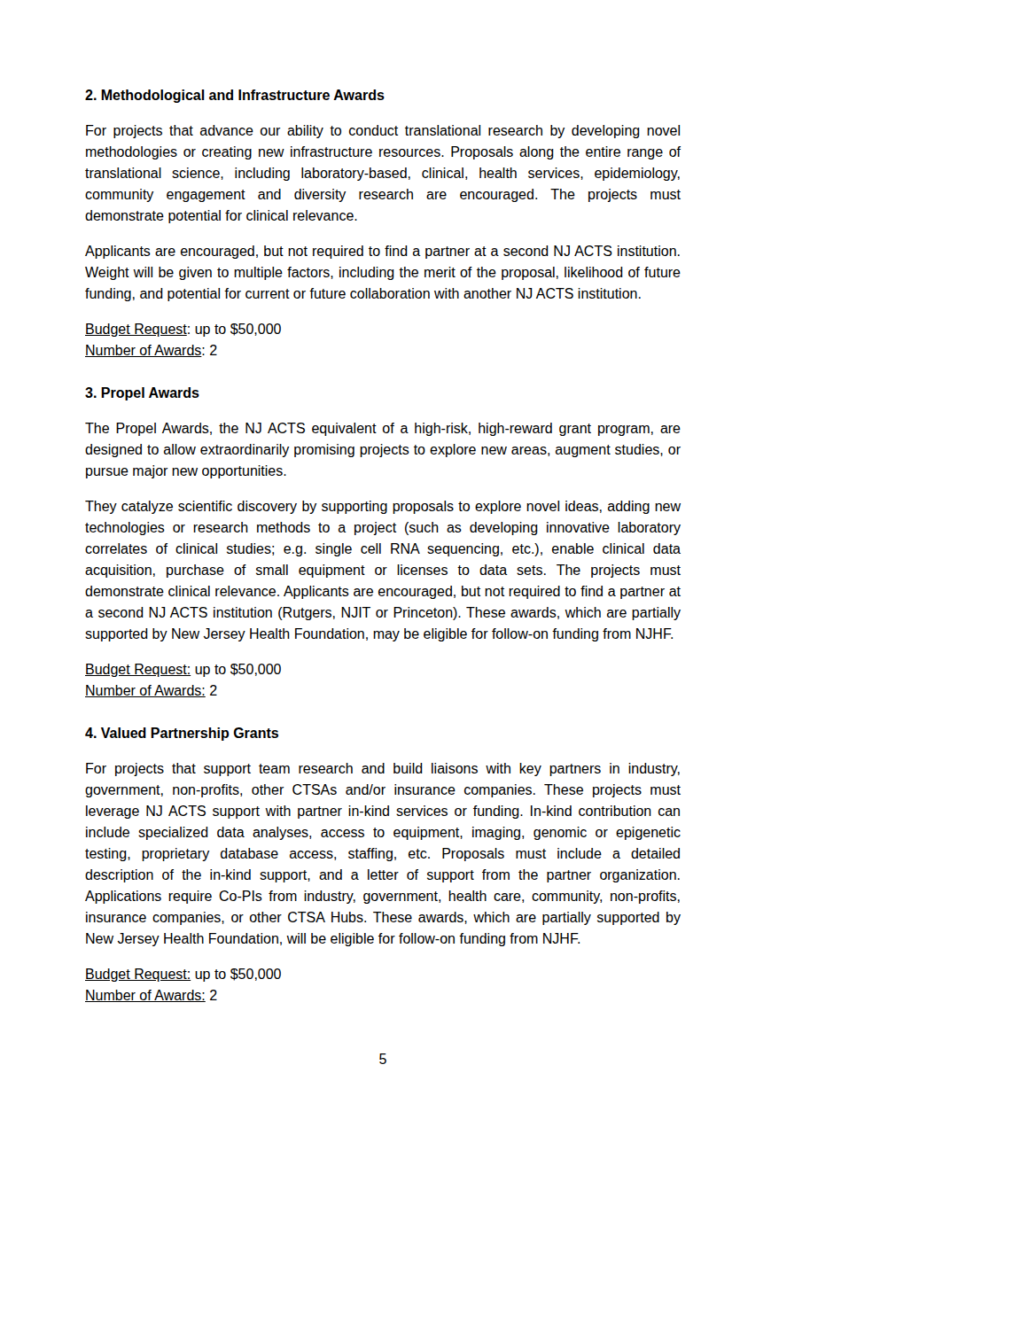2. Methodological and Infrastructure Awards
For projects that advance our ability to conduct translational research by developing novel methodologies or creating new infrastructure resources. Proposals along the entire range of translational science, including laboratory-based, clinical, health services, epidemiology, community engagement and diversity research are encouraged. The projects must demonstrate potential for clinical relevance.
Applicants are encouraged, but not required to find a partner at a second NJ ACTS institution. Weight will be given to multiple factors, including the merit of the proposal, likelihood of future funding, and potential for current or future collaboration with another NJ ACTS institution.
Budget Request: up to $50,000
Number of Awards: 2
3. Propel Awards
The Propel Awards, the NJ ACTS equivalent of a high-risk, high-reward grant program, are designed to allow extraordinarily promising projects to explore new areas, augment studies, or pursue major new opportunities.
They catalyze scientific discovery by supporting proposals to explore novel ideas, adding new technologies or research methods to a project (such as developing innovative laboratory correlates of clinical studies; e.g. single cell RNA sequencing, etc.), enable clinical data acquisition, purchase of small equipment or licenses to data sets. The projects must demonstrate clinical relevance. Applicants are encouraged, but not required to find a partner at a second NJ ACTS institution (Rutgers, NJIT or Princeton). These awards, which are partially supported by New Jersey Health Foundation, may be eligible for follow-on funding from NJHF.
Budget Request: up to $50,000
Number of Awards: 2
4. Valued Partnership Grants
For projects that support team research and build liaisons with key partners in industry, government, non-profits, other CTSAs and/or insurance companies. These projects must leverage NJ ACTS support with partner in-kind services or funding. In-kind contribution can include specialized data analyses, access to equipment, imaging, genomic or epigenetic testing, proprietary database access, staffing, etc. Proposals must include a detailed description of the in-kind support, and a letter of support from the partner organization. Applications require Co-PIs from industry, government, health care, community, non-profits, insurance companies, or other CTSA Hubs. These awards, which are partially supported by New Jersey Health Foundation, will be eligible for follow-on funding from NJHF.
Budget Request: up to $50,000
Number of Awards: 2
5